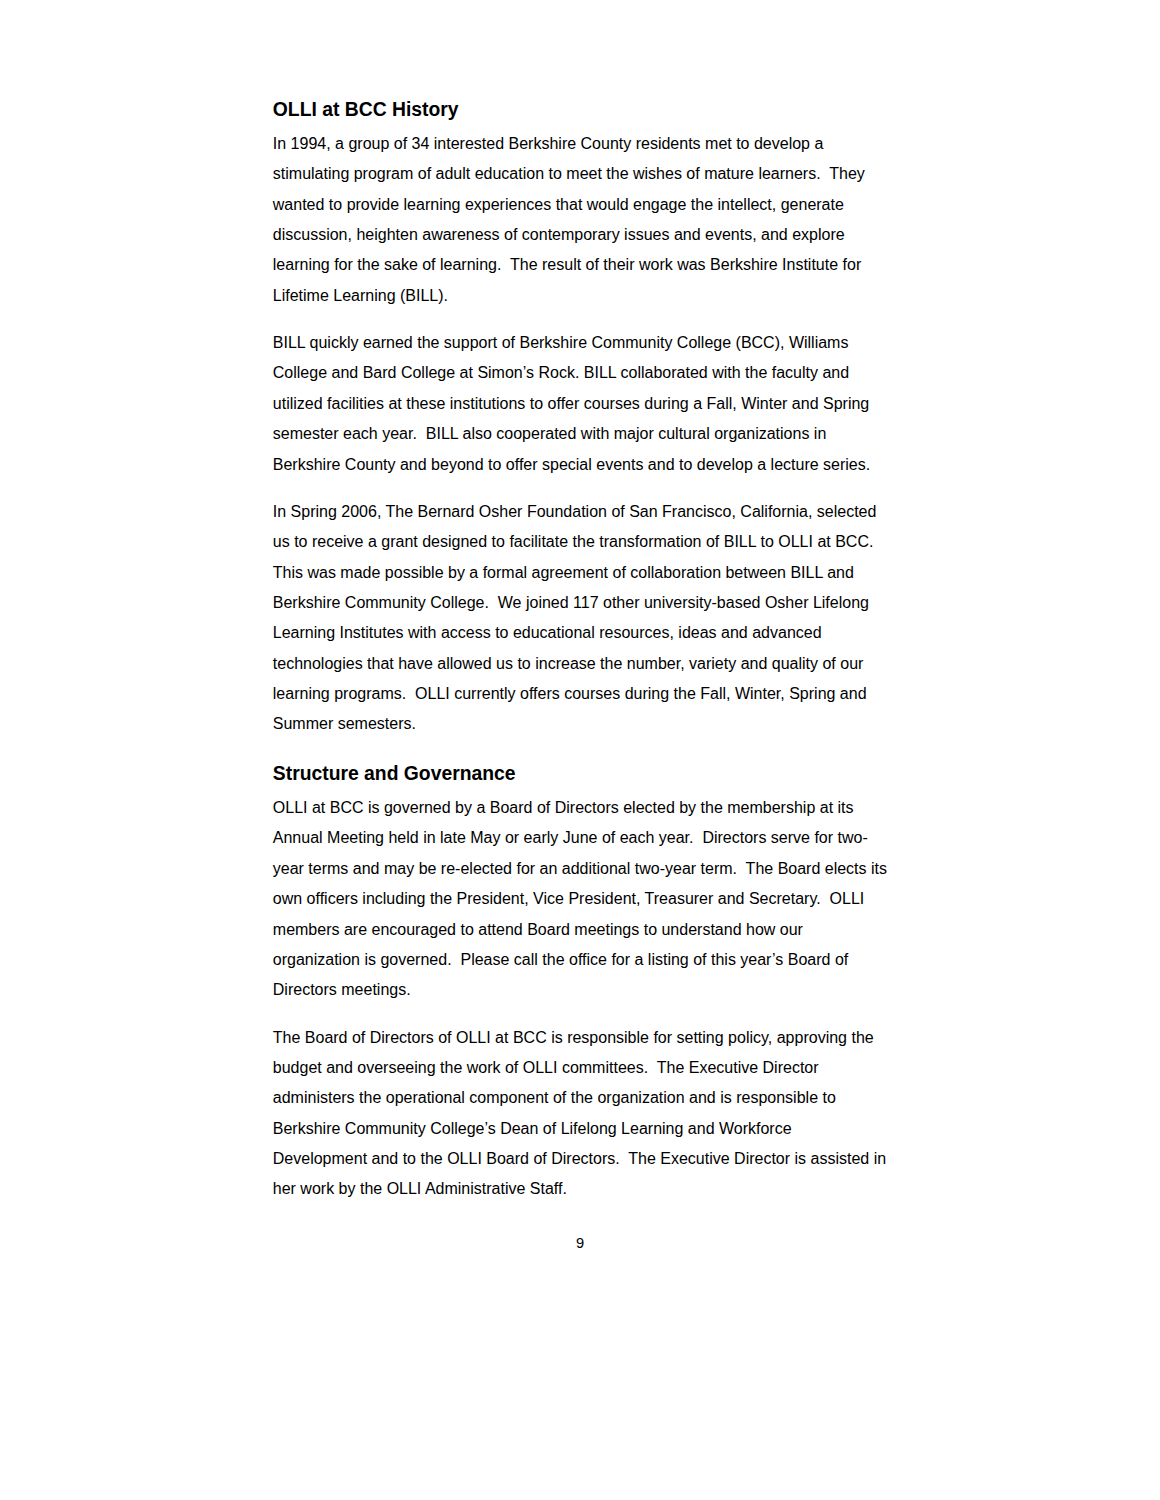OLLI at BCC History
In 1994, a group of 34 interested Berkshire County residents met to develop a stimulating program of adult education to meet the wishes of mature learners. They wanted to provide learning experiences that would engage the intellect, generate discussion, heighten awareness of contemporary issues and events, and explore learning for the sake of learning. The result of their work was Berkshire Institute for Lifetime Learning (BILL).
BILL quickly earned the support of Berkshire Community College (BCC), Williams College and Bard College at Simon’s Rock. BILL collaborated with the faculty and utilized facilities at these institutions to offer courses during a Fall, Winter and Spring semester each year. BILL also cooperated with major cultural organizations in Berkshire County and beyond to offer special events and to develop a lecture series.
In Spring 2006, The Bernard Osher Foundation of San Francisco, California, selected us to receive a grant designed to facilitate the transformation of BILL to OLLI at BCC. This was made possible by a formal agreement of collaboration between BILL and Berkshire Community College. We joined 117 other university-based Osher Lifelong Learning Institutes with access to educational resources, ideas and advanced technologies that have allowed us to increase the number, variety and quality of our learning programs. OLLI currently offers courses during the Fall, Winter, Spring and Summer semesters.
Structure and Governance
OLLI at BCC is governed by a Board of Directors elected by the membership at its Annual Meeting held in late May or early June of each year. Directors serve for two-year terms and may be re-elected for an additional two-year term. The Board elects its own officers including the President, Vice President, Treasurer and Secretary. OLLI members are encouraged to attend Board meetings to understand how our organization is governed. Please call the office for a listing of this year’s Board of Directors meetings.
The Board of Directors of OLLI at BCC is responsible for setting policy, approving the budget and overseeing the work of OLLI committees. The Executive Director administers the operational component of the organization and is responsible to Berkshire Community College’s Dean of Lifelong Learning and Workforce Development and to the OLLI Board of Directors. The Executive Director is assisted in her work by the OLLI Administrative Staff.
9